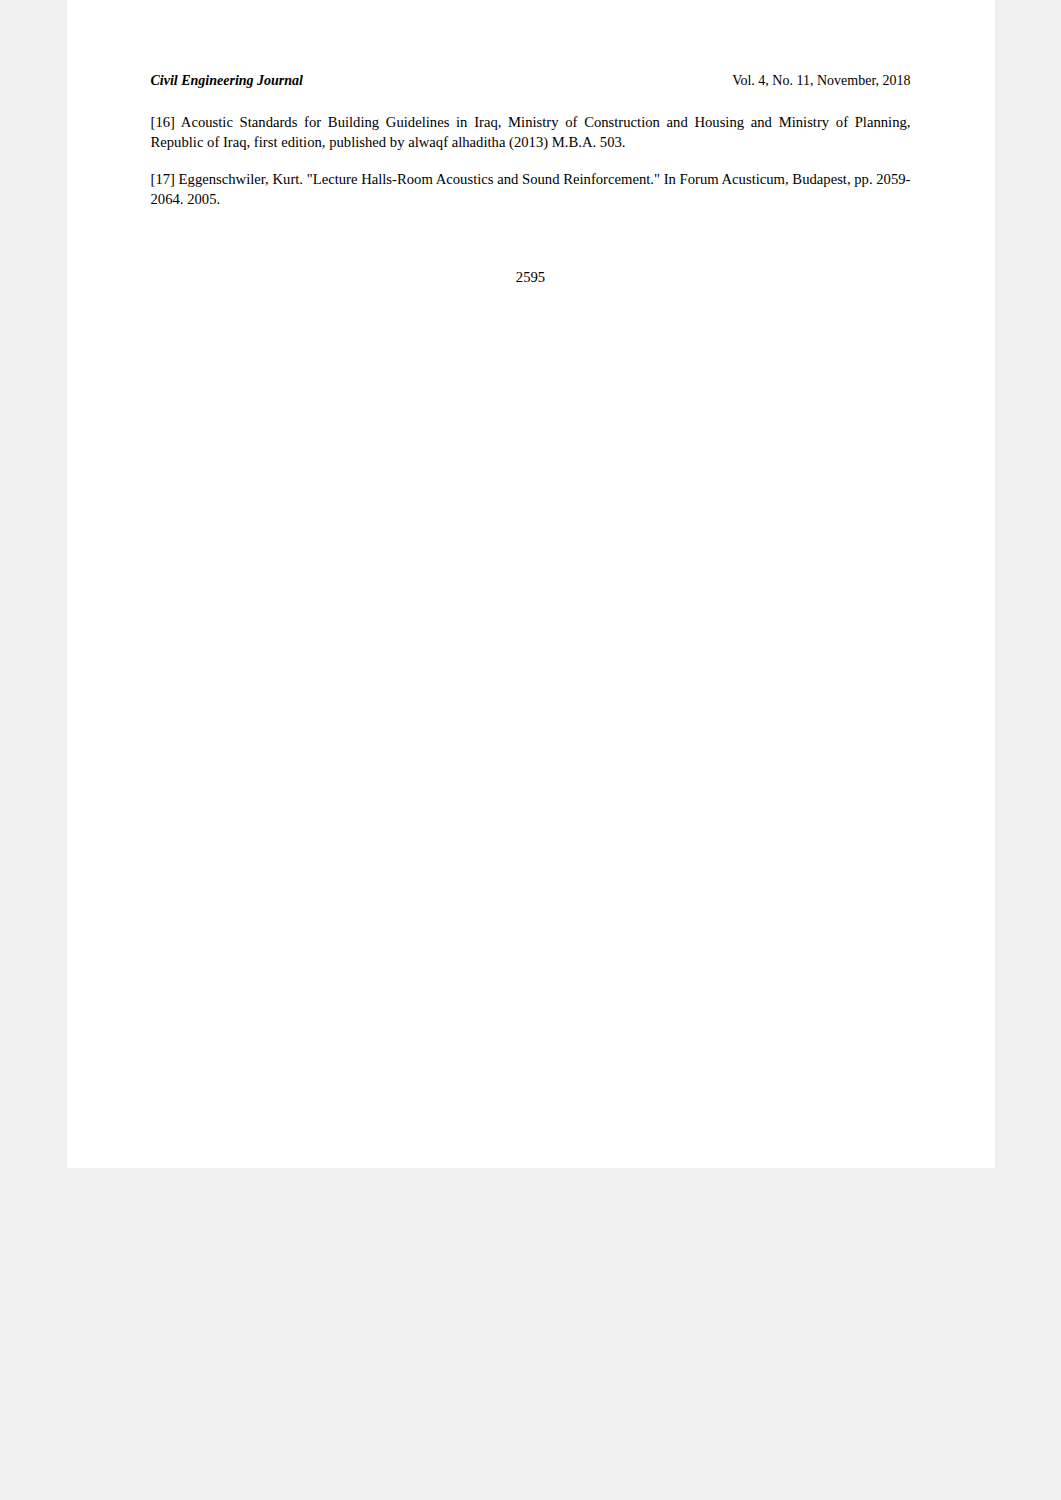Civil Engineering Journal Vol. 4, No. 11, November, 2018
[16] Acoustic Standards for Building Guidelines in Iraq, Ministry of Construction and Housing and Ministry of Planning, Republic of Iraq, first edition, published by alwaqf alhaditha (2013) M.B.A. 503.
[17] Eggenschwiler, Kurt. "Lecture Halls-Room Acoustics and Sound Reinforcement." In Forum Acusticum, Budapest, pp. 2059-2064. 2005.
2595